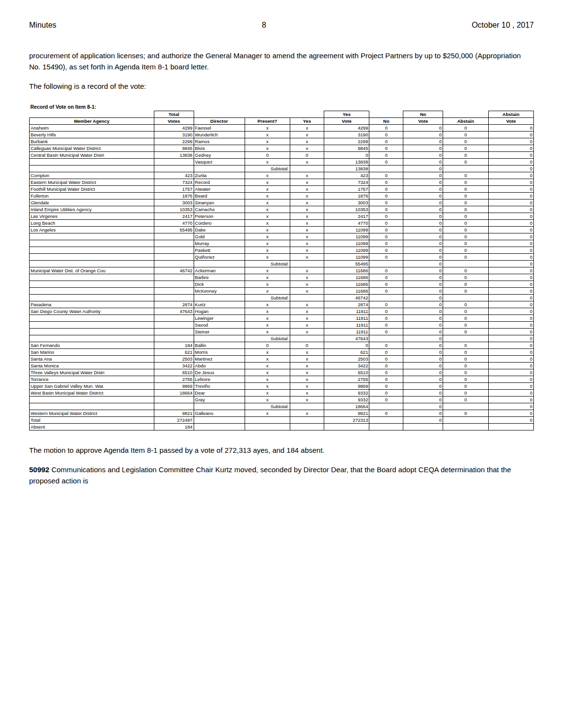Minutes
8
October 10 , 2017
procurement of application licenses; and authorize the General Manager to amend the agreement with Project Partners by up to $250,000 (Appropriation No. 15490), as set forth in Agenda Item 8-1 board letter.
The following is a record of the vote:
| Record of Vote on Item 8-1: |
| | Total | | | | Yes | | No | | Abstain |
| Member Agency | Votes | Director | Present? | Yes | Vote | No | Vote | Abstain | Vote |
| Anaheim | 4299 | Faessel | x | x | 4299 | 0 | 0 | 0 | 0 |
| Beverly Hills | 3190 | Wunderlich | x | x | 3190 | 0 | 0 | 0 | 0 |
| Burbank | 2299 | Ramos | x | x | 2299 | 0 | 0 | 0 | 0 |
| Calleguas Municipal Water District | 9845 | Blois | x | x | 9845 | 0 | 0 | 0 | 0 |
| Central Basin Municipal Water Distri | 13838 | Gedney | 0 | 0 | 0 | 0 | 0 | 0 | 0 |
| | | Vasquez | x | x | 13838 | 0 | 0 | 0 | 0 |
| | | | Subtotal: | | 13838 | | 0 | | 0 |
| Compton | 423 | Zurita | x | x | 423 | 0 | 0 | 0 | 0 |
| Eastern Municipal Water District | 7324 | Record | x | x | 7324 | 0 | 0 | 0 | 0 |
| Foothill Municipal Water District | 1757 | Atwater | x | x | 1757 | 0 | 0 | 0 | 0 |
| Fullerton | 1876 | Beard | x | x | 1876 | 0 | 0 | 0 | 0 |
| Glendale | 3003 | Sinanyan | x | x | 3003 | 0 | 0 | 0 | 0 |
| Inland Empire Utilities Agency | 10353 | Camacho | x | x | 10353 | 0 | 0 | 0 | 0 |
| Las Virgenes | 2417 | Peterson | x | x | 2417 | 0 | 0 | 0 | 0 |
| Long Beach | 4770 | Cordero | x | x | 4770 | 0 | 0 | 0 | 0 |
| Los Angeles | 55495 | Dake | x | x | 11099 | 0 | 0 | 0 | 0 |
| | | Gold | x | x | 11099 | 0 | 0 | 0 | 0 |
| | | Murray | x | x | 11099 | 0 | 0 | 0 | 0 |
| | | Paskett | x | x | 11099 | 0 | 0 | 0 | 0 |
| | | Quiñonez | x | x | 11099 | 0 | 0 | 0 | 0 |
| | | | Subtotal: | | 55495 | | 0 | | 0 |
| Municipal Water Dist. of Orange Cou | 46742 | Ackerman | x | x | 11686 | 0 | 0 | 0 | 0 |
| | | Barbre | x | x | 11686 | 0 | 0 | 0 | 0 |
| | | Dick | x | x | 11686 | 0 | 0 | 0 | 0 |
| | | McKenney | x | x | 11686 | 0 | 0 | 0 | 0 |
| | | | Subtotal: | | 46742 | | 0 | | 0 |
| Pasadena | 2874 | Kurtz | x | x | 2874 | 0 | 0 | 0 | 0 |
| San Diego County Water Authority | 47643 | Hogan | x | x | 11911 | 0 | 0 | 0 | 0 |
| | | Lewinger | x | x | 11911 | 0 | 0 | 0 | 0 |
| | | Saxod | x | x | 11911 | 0 | 0 | 0 | 0 |
| | | Steiner | x | x | 11911 | 0 | 0 | 0 | 0 |
| | | | Subtotal: | | 47643 | | 0 | | 0 |
| San Fernando | 184 | Ballin | 0 | 0 | 0 | 0 | 0 | 0 | 0 |
| San Marino | 621 | Morris | x | x | 621 | 0 | 0 | 0 | 0 |
| Santa Ana | 2503 | Martinez | x | x | 2503 | 0 | 0 | 0 | 0 |
| Santa Monica | 3422 | Abdo | x | x | 3422 | 0 | 0 | 0 | 0 |
| Three Valleys Municipal Water Distri | 6510 | De Jesus | x | x | 6510 | 0 | 0 | 0 | 0 |
| Torrance | 2755 | Lefevre | x | x | 2755 | 0 | 0 | 0 | 0 |
| Upper San Gabriel Valley Mun. Wat. | 9869 | Treviño | x | x | 9869 | 0 | 0 | 0 | 0 |
| West Basin Municipal Water District | 18664 | Dear | x | x | 9332 | 0 | 0 | 0 | 0 |
| | | Gray | x | x | 9332 | 0 | 0 | 0 | 0 |
| | | | Subtotal: | | 18664 | | 0 | | 0 |
| Western Municipal Water District | 9821 | Galleano | x | x | 9821 | 0 | 0 | 0 | 0 |
| Total | 272497 | | | | 272313 | | 0 | | 0 |
| Absent | 184 | | | | | | | | |
The motion to approve Agenda Item 8-1 passed by a vote of 272,313 ayes, and 184 absent.
50992 Communications and Legislation Committee Chair Kurtz moved, seconded by Director Dear, that the Board adopt CEQA determination that the proposed action is